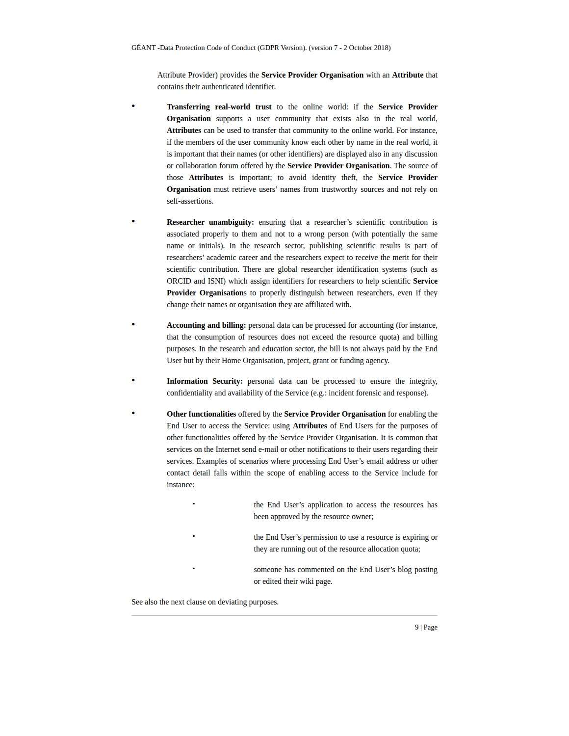GÉANT -Data Protection Code of Conduct (GDPR Version). (version 7 - 2 October 2018)
Attribute Provider) provides the Service Provider Organisation with an Attribute that contains their authenticated identifier.
Transferring real-world trust to the online world: if the Service Provider Organisation supports a user community that exists also in the real world, Attributes can be used to transfer that community to the online world. For instance, if the members of the user community know each other by name in the real world, it is important that their names (or other identifiers) are displayed also in any discussion or collaboration forum offered by the Service Provider Organisation. The source of those Attributes is important; to avoid identity theft, the Service Provider Organisation must retrieve users’ names from trustworthy sources and not rely on self-assertions.
Researcher unambiguity: ensuring that a researcher’s scientific contribution is associated properly to them and not to a wrong person (with potentially the same name or initials). In the research sector, publishing scientific results is part of researchers’ academic career and the researchers expect to receive the merit for their scientific contribution. There are global researcher identification systems (such as ORCID and ISNI) which assign identifiers for researchers to help scientific Service Provider Organisations to properly distinguish between researchers, even if they change their names or organisation they are affiliated with.
Accounting and billing: personal data can be processed for accounting (for instance, that the consumption of resources does not exceed the resource quota) and billing purposes. In the research and education sector, the bill is not always paid by the End User but by their Home Organisation, project, grant or funding agency.
Information Security: personal data can be processed to ensure the integrity, confidentiality and availability of the Service (e.g.: incident forensic and response).
Other functionalities offered by the Service Provider Organisation for enabling the End User to access the Service: using Attributes of End Users for the purposes of other functionalities offered by the Service Provider Organisation. It is common that services on the Internet send e-mail or other notifications to their users regarding their services. Examples of scenarios where processing End User’s email address or other contact detail falls within the scope of enabling access to the Service include for instance:
the End User’s application to access the resources has been approved by the resource owner;
the End User’s permission to use a resource is expiring or they are running out of the resource allocation quota;
someone has commented on the End User’s blog posting or edited their wiki page.
See also the next clause on deviating purposes.
9 | Page